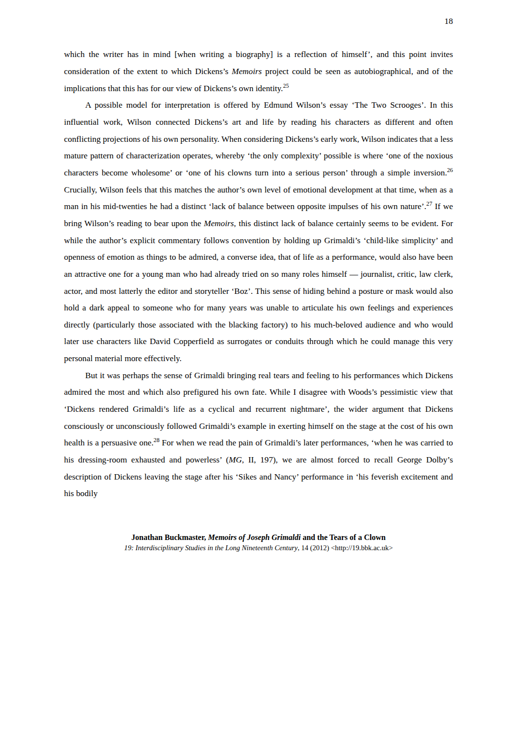18
which the writer has in mind [when writing a biography] is a reflection of himself’, and this point invites consideration of the extent to which Dickens’s Memoirs project could be seen as autobiographical, and of the implications that this has for our view of Dickens’s own identity.25
A possible model for interpretation is offered by Edmund Wilson’s essay ‘The Two Scrooges’. In this influential work, Wilson connected Dickens’s art and life by reading his characters as different and often conflicting projections of his own personality. When considering Dickens’s early work, Wilson indicates that a less mature pattern of characterization operates, whereby ‘the only complexity’ possible is where ‘one of the noxious characters become wholesome’ or ‘one of his clowns turn into a serious person’ through a simple inversion.26 Crucially, Wilson feels that this matches the author’s own level of emotional development at that time, when as a man in his mid-twenties he had a distinct ‘lack of balance between opposite impulses of his own nature’.27 If we bring Wilson’s reading to bear upon the Memoirs, this distinct lack of balance certainly seems to be evident. For while the author’s explicit commentary follows convention by holding up Grimaldi’s ‘child-like simplicity’ and openness of emotion as things to be admired, a converse idea, that of life as a performance, would also have been an attractive one for a young man who had already tried on so many roles himself — journalist, critic, law clerk, actor, and most latterly the editor and storyteller ‘Boz’. This sense of hiding behind a posture or mask would also hold a dark appeal to someone who for many years was unable to articulate his own feelings and experiences directly (particularly those associated with the blacking factory) to his much-beloved audience and who would later use characters like David Copperfield as surrogates or conduits through which he could manage this very personal material more effectively.
But it was perhaps the sense of Grimaldi bringing real tears and feeling to his performances which Dickens admired the most and which also prefigured his own fate. While I disagree with Woods’s pessimistic view that ‘Dickens rendered Grimaldi’s life as a cyclical and recurrent nightmare’, the wider argument that Dickens consciously or unconsciously followed Grimaldi’s example in exerting himself on the stage at the cost of his own health is a persuasive one.28 For when we read the pain of Grimaldi’s later performances, ‘when he was carried to his dressing-room exhausted and powerless’ (MG, II, 197), we are almost forced to recall George Dolby’s description of Dickens leaving the stage after his ‘Sikes and Nancy’ performance in ‘his feverish excitement and his bodily
Jonathan Buckmaster, Memoirs of Joseph Grimaldi and the Tears of a Clown
19: Interdisciplinary Studies in the Long Nineteenth Century, 14 (2012) <http://19.bbk.ac.uk>